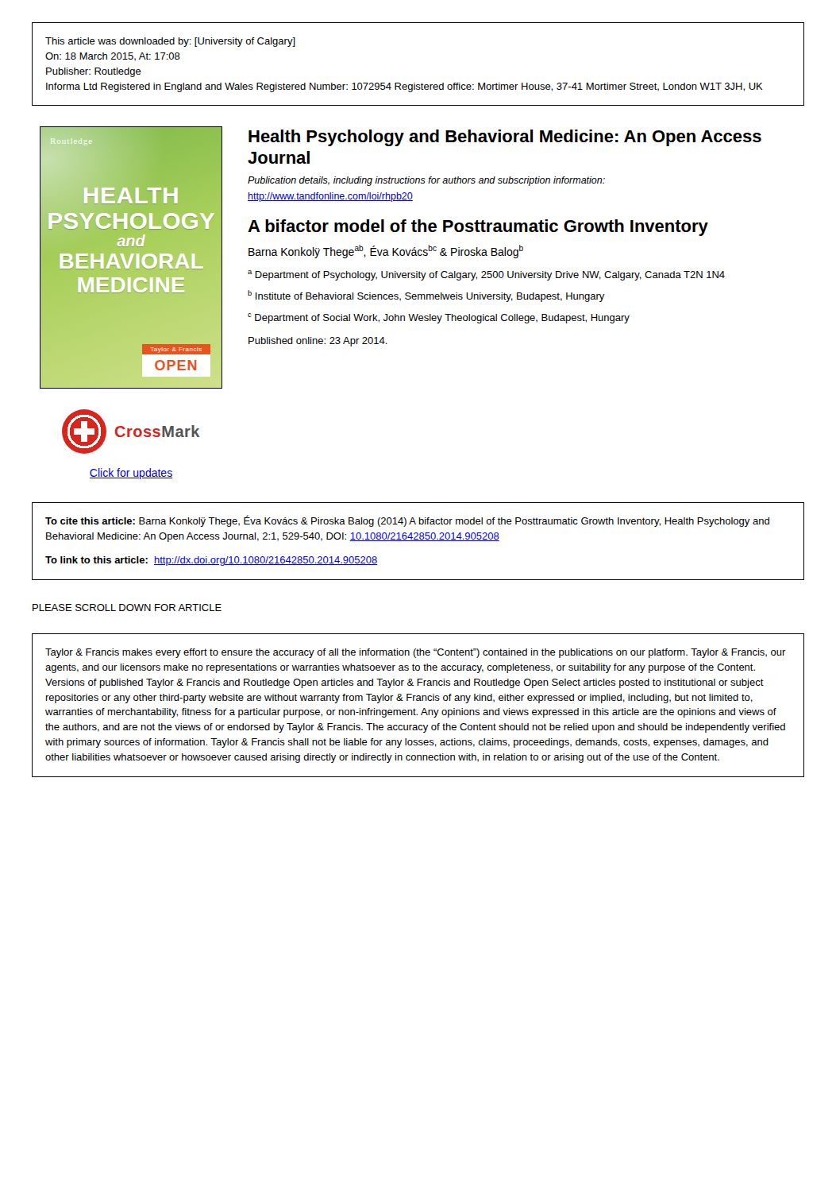This article was downloaded by: [University of Calgary]
On: 18 March 2015, At: 17:08
Publisher: Routledge
Informa Ltd Registered in England and Wales Registered Number: 1072954 Registered office: Mortimer House, 37-41 Mortimer Street, London W1T 3JH, UK
Routledge
HEALTH
PSYCHOLOGY
and
BEHAVIORAL
MEDICINE
Taylor & Francis
OPEN
CrossMark
Click for updates
Health Psychology and Behavioral Medicine: An Open Access Journal
Publication details, including instructions for authors and subscription information:
http://www.tandfonline.com/loi/rhpb20
A bifactor model of the Posttraumatic Growth Inventory
Barna Konkolÿ Thegeab, Éva Kovácsbc & Piroska Balogb
a Department of Psychology, University of Calgary, 2500 University Drive NW, Calgary, Canada T2N 1N4
b Institute of Behavioral Sciences, Semmelweis University, Budapest, Hungary
c Department of Social Work, John Wesley Theological College, Budapest, Hungary
Published online: 23 Apr 2014.
To cite this article: Barna Konkolÿ Thege, Éva Kovács & Piroska Balog (2014) A bifactor model of the Posttraumatic Growth Inventory, Health Psychology and Behavioral Medicine: An Open Access Journal, 2:1, 529-540, DOI: 10.1080/21642850.2014.905208
To link to this article: http://dx.doi.org/10.1080/21642850.2014.905208
PLEASE SCROLL DOWN FOR ARTICLE
Taylor & Francis makes every effort to ensure the accuracy of all the information (the “Content”) contained in the publications on our platform. Taylor & Francis, our agents, and our licensors make no representations or warranties whatsoever as to the accuracy, completeness, or suitability for any purpose of the Content. Versions of published Taylor & Francis and Routledge Open articles and Taylor & Francis and Routledge Open Select articles posted to institutional or subject repositories or any other third-party website are without warranty from Taylor & Francis of any kind, either expressed or implied, including, but not limited to, warranties of merchantability, fitness for a particular purpose, or non-infringement. Any opinions and views expressed in this article are the opinions and views of the authors, and are not the views of or endorsed by Taylor & Francis. The accuracy of the Content should not be relied upon and should be independently verified with primary sources of information. Taylor & Francis shall not be liable for any losses, actions, claims, proceedings, demands, costs, expenses, damages, and other liabilities whatsoever or howsoever caused arising directly or indirectly in connection with, in relation to or arising out of the use of the Content.